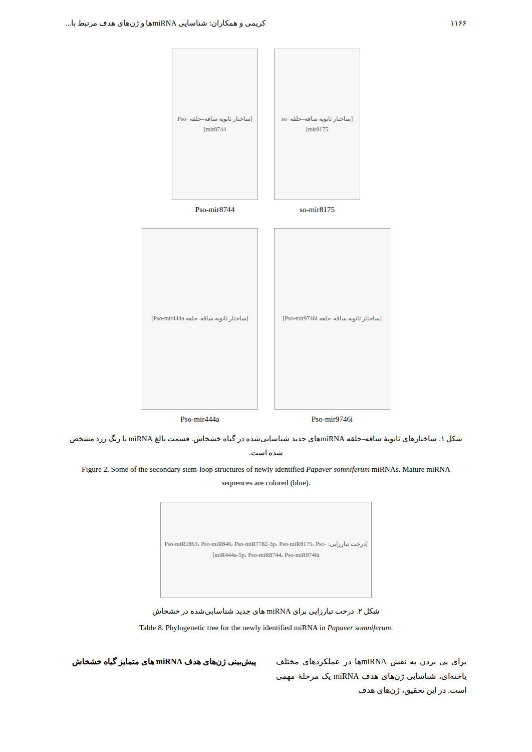۱۱۶۶ کریمی و همکاران: شناسایی miRNAها و ژن‌های هدف مرتبط با...
[ساختار ثانویه ساقه–حلقه so-mir8175]
so-mir8175
[ساختار ثانویه ساقه–حلقه Pso-mir8744]
Pso-mir8744
[ساختار ثانویه ساقه–حلقه Pso-mir9746i]
Pso-mir9746i
[ساختار ثانویه ساقه–حلقه Pso-mir444a]
Pso-mir444a
شکل ۱. ساختارهای ثانویهٔ ساقه–حلقه miRNAهای جدید شناسایی‌شده در گیاه خشخاش. قسمت بالغ miRNA با رنگ زرد مشخص شده است.
Figure 2. Some of the secondary stem-loop structures of newly identified Papaver somniferum miRNAs. Mature miRNA sequences are colored (blue).
[درخت تبارزایی: Pso-miR1863، Pso-miR846، Pso-miR7782-3p، Pso-miR8175، Pso-miR444a-5p، Pso-miR8744، Pso-miR9746i]
شکل ۲. درخت تبارزایی برای miRNA های جدید شناسایی‌شده در خشخاش
Table 8. Phylogenetic tree for the newly identified miRNA in Papaver somniferum.
برای پی بردن به نقش miRNAها در عملکردهای مختلف یاخته‌ای، شناسایی ژن‌های هدف miRNA یک مرحلهٔ مهمی است. در این تحقیق، ژن‌های هدف
پیش‌بینی ژن‌های هدف miRNA های متمایز گیاه خشخاش